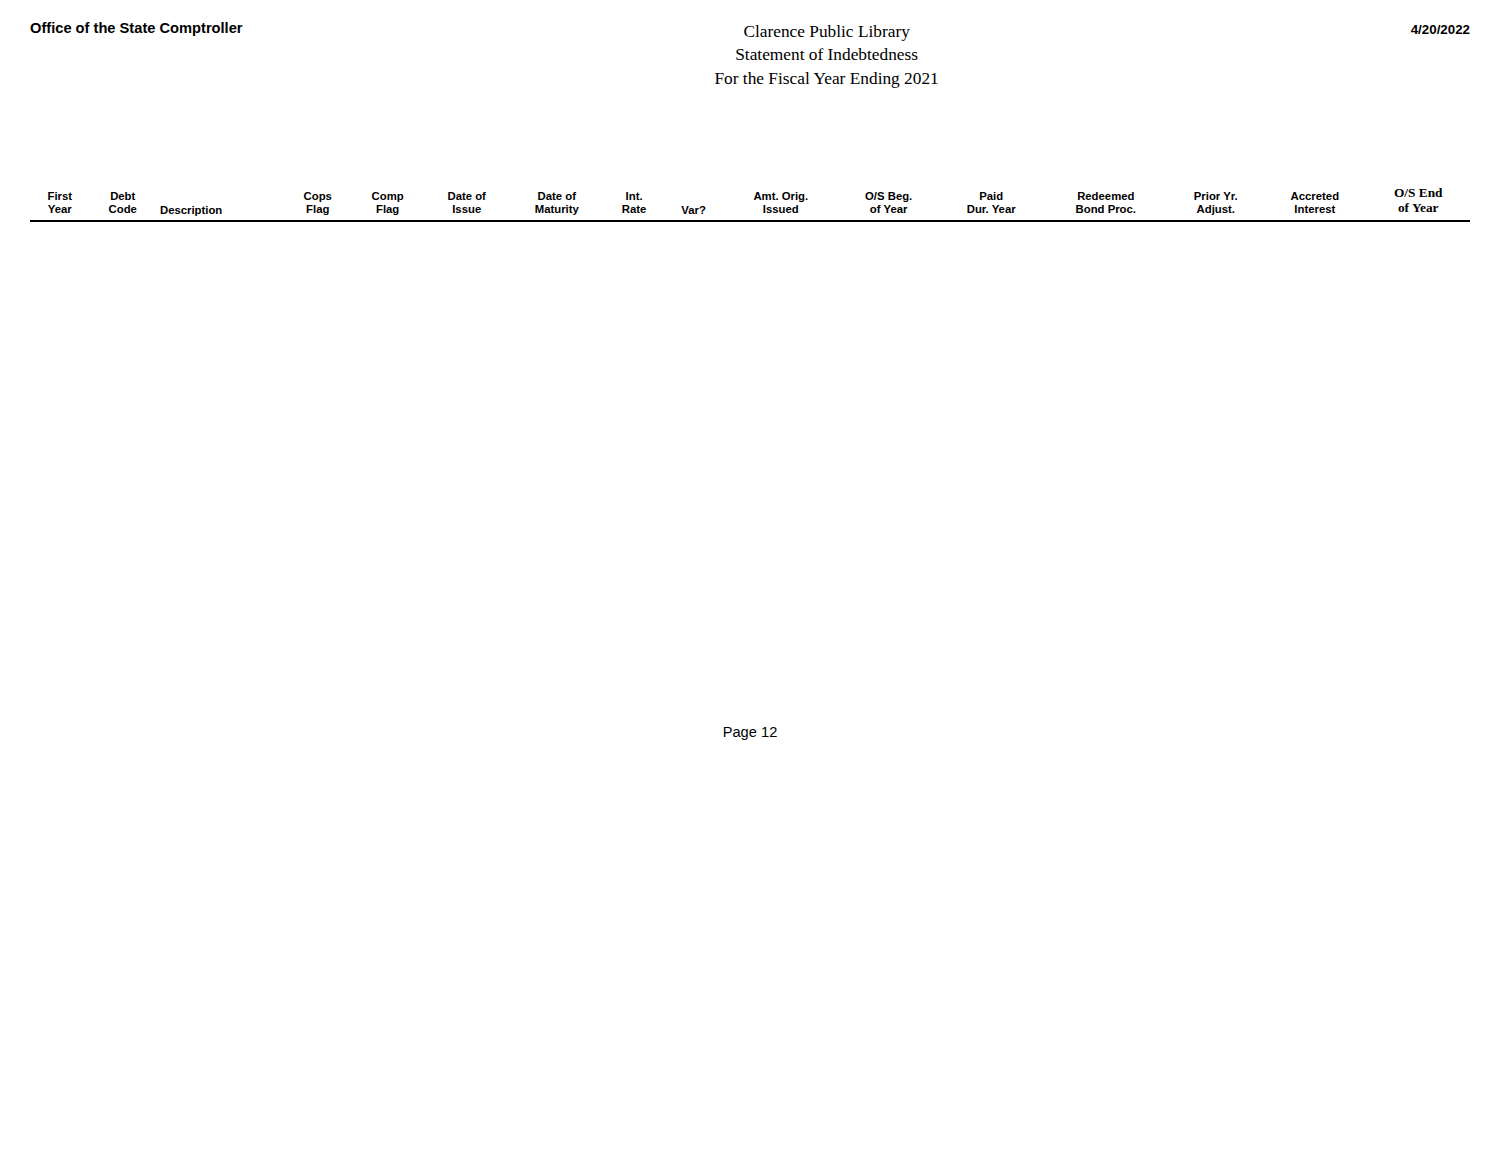Office of the State Comptroller
Clarence Public Library
Statement of Indebtedness
For the Fiscal Year Ending 2021
4/20/2022
| First Year | Debt Code | Description | Cops Flag | Comp Flag | Date of Issue | Date of Maturity | Int. Rate | Var? | Amt. Orig. Issued | O/S Beg. of Year | Paid Dur. Year | Redeemed Bond Proc. | Prior Yr. Adjust. | Accreted Interest | O/S End of Year |
| --- | --- | --- | --- | --- | --- | --- | --- | --- | --- | --- | --- | --- | --- | --- | --- |
Page 12